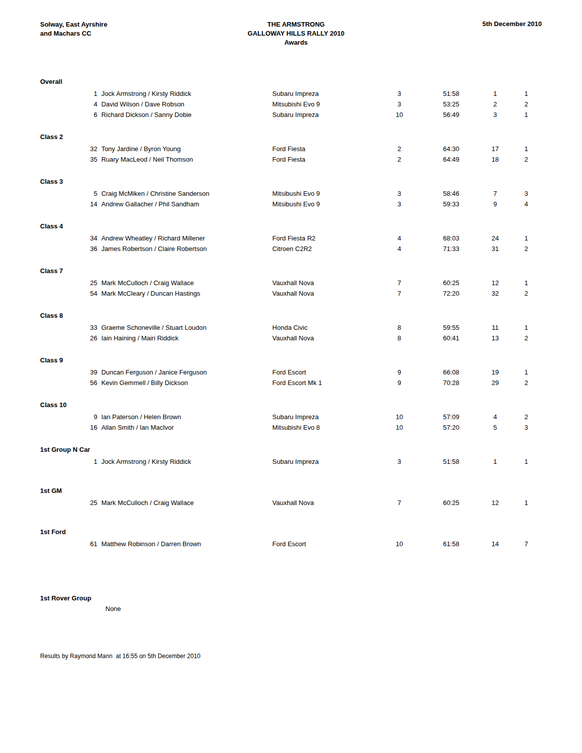Solway, East Ayrshire
and Machars CC
THE ARMSTRONG
GALLOWAY HILLS RALLY 2010
Awards
5th December 2010
Overall
| 1 | Jock Armstrong / Kirsty Riddick | Subaru Impreza | 3 | 51:58 | 1 | 1 |
| 4 | David Wilson / Dave Robson | Mitsubishi Evo 9 | 3 | 53:25 | 2 | 2 |
| 6 | Richard Dickson / Sanny Dobie | Subaru Impreza | 10 | 56:49 | 3 | 1 |
Class 2
| 32 | Tony Jardine / Byron Young | Ford Fiesta | 2 | 64:30 | 17 | 1 |
| 35 | Ruary MacLeod / Neil Thomson | Ford Fiesta | 2 | 64:49 | 18 | 2 |
Class 3
| 5 | Craig McMiken / Christine Sanderson | Mitsibushi Evo 9 | 3 | 58:46 | 7 | 3 |
| 14 | Andrew Gallacher / Phil Sandham | Mitsibushi Evo 9 | 3 | 59:33 | 9 | 4 |
Class 4
| 34 | Andrew Wheatley / Richard Millener | Ford Fiesta R2 | 4 | 68:03 | 24 | 1 |
| 36 | James Robertson / Claire Robertson | Citroen C2R2 | 4 | 71:33 | 31 | 2 |
Class 7
| 25 | Mark McCulloch / Craig Wallace | Vauxhall Nova | 7 | 60:25 | 12 | 1 |
| 54 | Mark McCleary / Duncan Hastings | Vauxhall Nova | 7 | 72:20 | 32 | 2 |
Class 8
| 33 | Graeme Schoneville / Stuart Loudon | Honda Civic | 8 | 59:55 | 11 | 1 |
| 26 | Iain Haining / Mairi Riddick | Vauxhall Nova | 8 | 60:41 | 13 | 2 |
Class 9
| 39 | Duncan Ferguson / Janice Ferguson | Ford Escort | 9 | 66:08 | 19 | 1 |
| 56 | Kevin Gemmell / Billy Dickson | Ford Escort Mk 1 | 9 | 70:28 | 29 | 2 |
Class 10
| 9 | Ian Paterson / Helen Brown | Subaru Impreza | 10 | 57:09 | 4 | 2 |
| 16 | Allan Smith / Ian MacIvor | Mitsubishi Evo 8 | 10 | 57:20 | 5 | 3 |
1st Group N Car
| 1 | Jock Armstrong / Kirsty Riddick | Subaru Impreza | 3 | 51:58 | 1 | 1 |
1st GM
| 25 | Mark McCulloch / Craig Wallace | Vauxhall Nova | 7 | 60:25 | 12 | 1 |
1st Ford
| 61 | Matthew Robinson / Darren Brown | Ford Escort | 10 | 61:58 | 14 | 7 |
1st Rover Group
None
Results by Raymond Mann at 16:55 on 5th December 2010